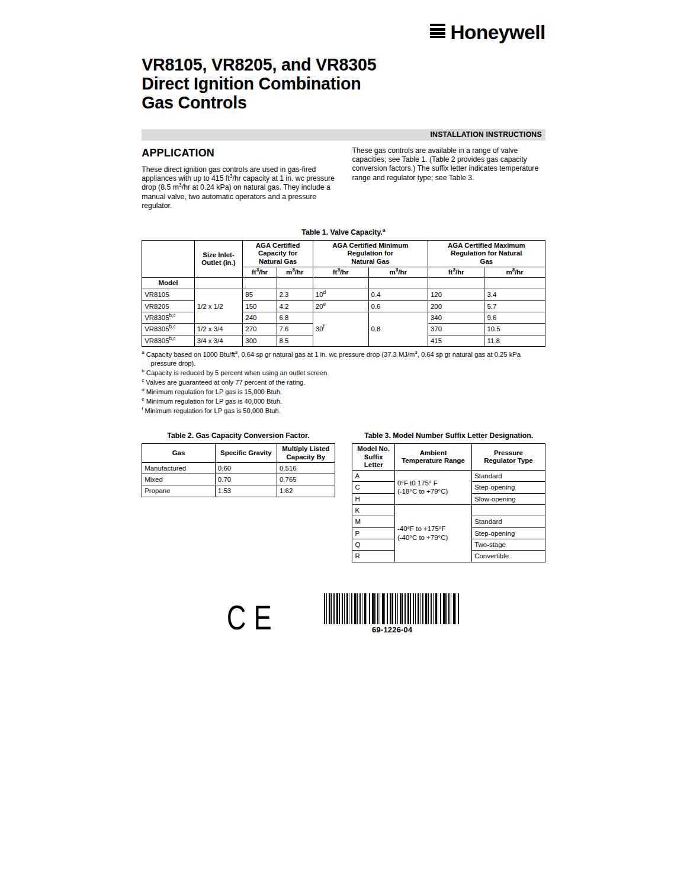Honeywell
VR8105, VR8205, and VR8305
Direct Ignition Combination
Gas Controls
INSTALLATION INSTRUCTIONS
APPLICATION
These direct ignition gas controls are used in gas-fired appliances with up to 415 ft3/hr capacity at 1 in. wc pressure drop (8.5 m3/hr at 0.24 kPa) on natural gas. They include a manual valve, two automatic operators and a pressure regulator.
These gas controls are available in a range of valve capacities; see Table 1. (Table 2 provides gas capacity conversion factors.) The suffix letter indicates temperature range and regulator type; see Table 3.
Table 1. Valve Capacity.a
| | Size Inlet- Outlet (in.) | AGA Certified Capacity for Natural Gas | AGA Certified Minimum Regulation for Natural Gas | AGA Certified Maximum Regulation for Natural Gas |
| --- | --- | --- | --- | --- |
| ft 3 /hr | m 3 /hr | ft 3 /hr | m 3 /hr | ft 3 /hr | m 3 /hr |
| Model | | | | | | | |
| VR8105 | 1/2 x 1/2 | 85 | 2.3 | 10 d | 0.4 | 120 | 3.4 |
| VR8205 | 150 | 4.2 | 20 e | 0.6 | 200 | 5.7 |
| VR8305 b,c | 240 | 6.8 | 30 f | 0.8 | 340 | 9.6 |
| VR8305 b,c | 1/2 x 3/4 | 270 | 7.6 | 370 | 10.5 |
| VR8305 b,c | 3/4 x 3/4 | 300 | 8.5 | 415 | 11.8 |
a Capacity based on 1000 Btu/ft3, 0.64 sp gr natural gas at 1 in. wc pressure drop (37.3 MJ/m3, 0.64 sp gr natural gas at 0.25 kPa pressure drop).
b Capacity is reduced by 5 percent when using an outlet screen.
c Valves are guaranteed at only 77 percent of the rating.
d Minimum regulation for LP gas is 15,000 Btuh.
e Minimum regulation for LP gas is 40,000 Btuh.
f Minimum regulation for LP gas is 50,000 Btuh.
Table 2. Gas Capacity Conversion Factor.
| Gas | Specific Gravity | Multiply Listed Capacity By |
| --- | --- | --- |
| Manufactured | 0.60 | 0.516 |
| Mixed | 0.70 | 0.765 |
| Propane | 1.53 | 1.62 |
Table 3. Model Number Suffix Letter Designation.
| Model No. Suffix Letter | Ambient Temperature Range | Pressure Regulator Type |
| --- | --- | --- |
| A | 0°F t0 175° F (-18°C to +79°C) | Standard |
| C | Step-opening |
| H | Slow-opening |
| K | -40°F to +175°F (-40°C to +79°C) | |
| M | Standard |
| P | Step-opening |
| Q | Two-stage |
| R | Convertible |
C E
69-1226-04